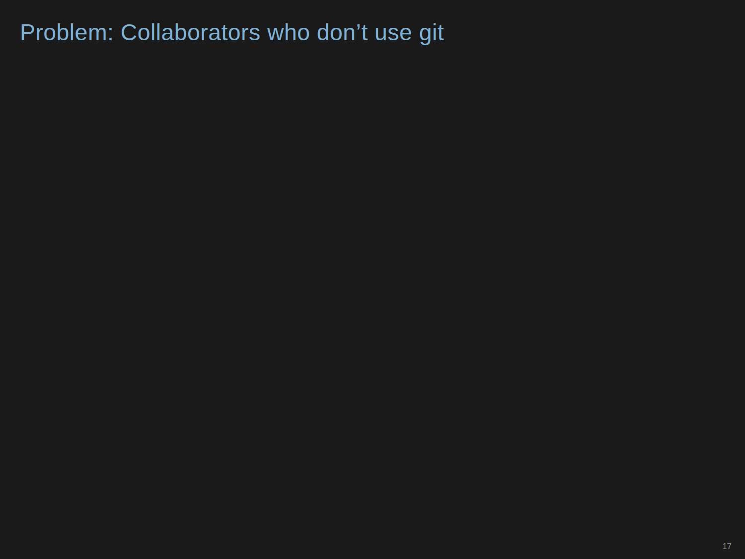Problem: Collaborators who don’t use git
17